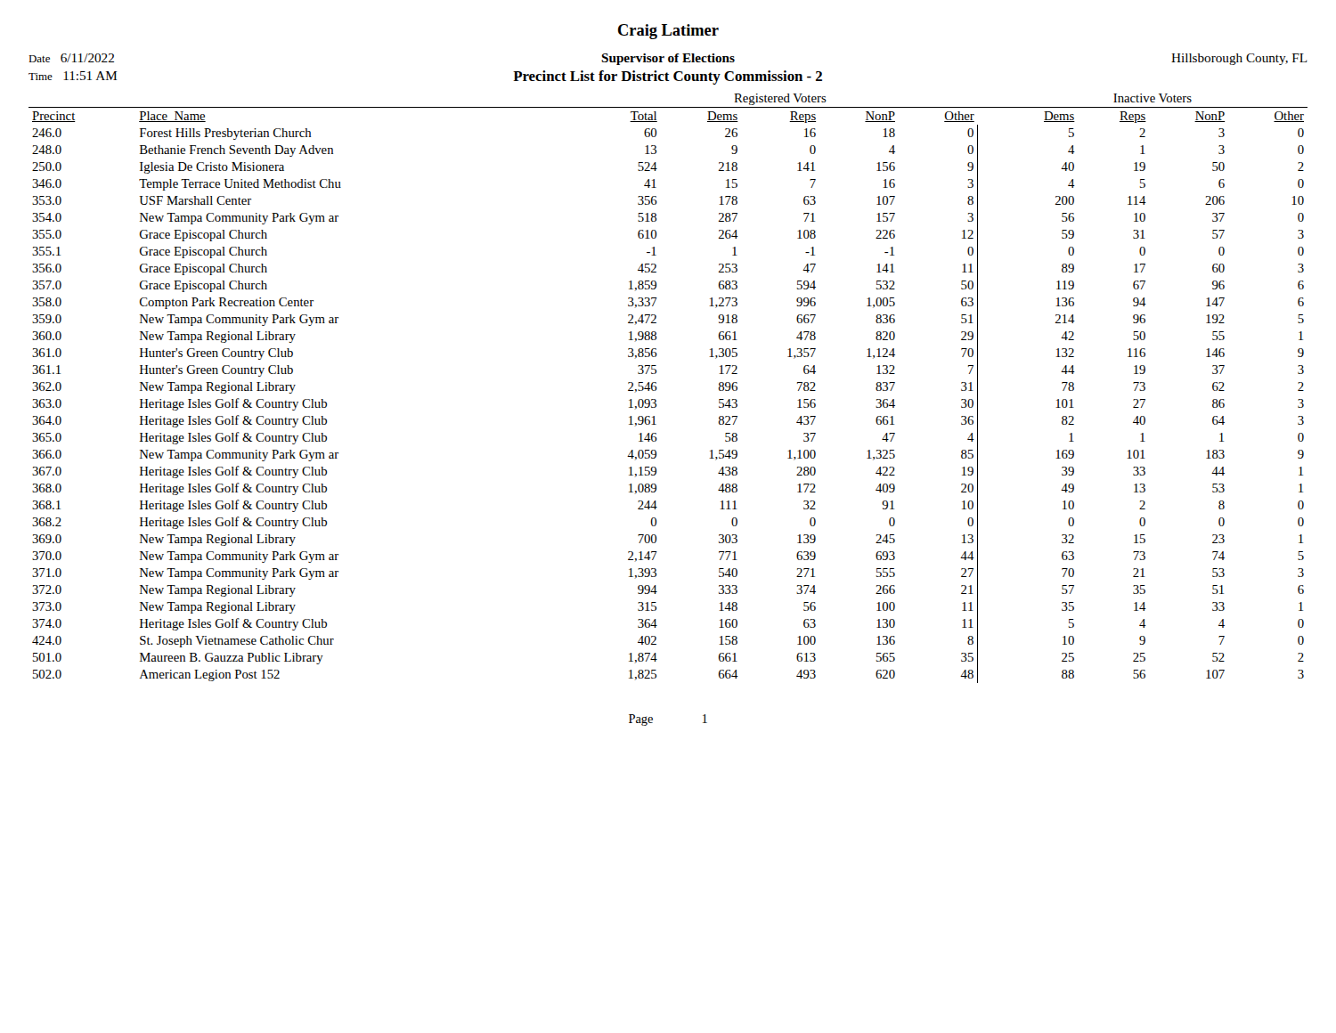Craig Latimer
| Date 6/11/2022 | Supervisor of Elections | Hillsborough County, FL |
| Time 11:51 AM | Precinct List for District County Commission - 2 | |
| | Registered Voters | | Inactive Voters |
| --- | --- | --- | --- |
| Precinct | Place_Name | Total | Dems | Reps | NonP | Other | | Dems | Reps | NonP | Other |
| 246.0 | Forest Hills Presbyterian Church | 60 | 26 | 16 | 18 | 0 | | 5 | 2 | 3 | 0 |
| 248.0 | Bethanie French Seventh Day Adven | 13 | 9 | 0 | 4 | 0 | | 4 | 1 | 3 | 0 |
| 250.0 | Iglesia De Cristo Misionera | 524 | 218 | 141 | 156 | 9 | | 40 | 19 | 50 | 2 |
| 346.0 | Temple Terrace United Methodist Chu | 41 | 15 | 7 | 16 | 3 | | 4 | 5 | 6 | 0 |
| 353.0 | USF Marshall Center | 356 | 178 | 63 | 107 | 8 | | 200 | 114 | 206 | 10 |
| 354.0 | New Tampa Community Park Gym ar | 518 | 287 | 71 | 157 | 3 | | 56 | 10 | 37 | 0 |
| 355.0 | Grace Episcopal Church | 610 | 264 | 108 | 226 | 12 | | 59 | 31 | 57 | 3 |
| 355.1 | Grace Episcopal Church | -1 | 1 | -1 | -1 | 0 | | 0 | 0 | 0 | 0 |
| 356.0 | Grace Episcopal Church | 452 | 253 | 47 | 141 | 11 | | 89 | 17 | 60 | 3 |
| 357.0 | Grace Episcopal Church | 1,859 | 683 | 594 | 532 | 50 | | 119 | 67 | 96 | 6 |
| 358.0 | Compton Park Recreation Center | 3,337 | 1,273 | 996 | 1,005 | 63 | | 136 | 94 | 147 | 6 |
| 359.0 | New Tampa Community Park Gym ar | 2,472 | 918 | 667 | 836 | 51 | | 214 | 96 | 192 | 5 |
| 360.0 | New Tampa Regional Library | 1,988 | 661 | 478 | 820 | 29 | | 42 | 50 | 55 | 1 |
| 361.0 | Hunter's Green Country Club | 3,856 | 1,305 | 1,357 | 1,124 | 70 | | 132 | 116 | 146 | 9 |
| 361.1 | Hunter's Green Country Club | 375 | 172 | 64 | 132 | 7 | | 44 | 19 | 37 | 3 |
| 362.0 | New Tampa Regional Library | 2,546 | 896 | 782 | 837 | 31 | | 78 | 73 | 62 | 2 |
| 363.0 | Heritage Isles Golf & Country Club | 1,093 | 543 | 156 | 364 | 30 | | 101 | 27 | 86 | 3 |
| 364.0 | Heritage Isles Golf & Country Club | 1,961 | 827 | 437 | 661 | 36 | | 82 | 40 | 64 | 3 |
| 365.0 | Heritage Isles Golf & Country Club | 146 | 58 | 37 | 47 | 4 | | 1 | 1 | 1 | 0 |
| 366.0 | New Tampa Community Park Gym ar | 4,059 | 1,549 | 1,100 | 1,325 | 85 | | 169 | 101 | 183 | 9 |
| 367.0 | Heritage Isles Golf & Country Club | 1,159 | 438 | 280 | 422 | 19 | | 39 | 33 | 44 | 1 |
| 368.0 | Heritage Isles Golf & Country Club | 1,089 | 488 | 172 | 409 | 20 | | 49 | 13 | 53 | 1 |
| 368.1 | Heritage Isles Golf & Country Club | 244 | 111 | 32 | 91 | 10 | | 10 | 2 | 8 | 0 |
| 368.2 | Heritage Isles Golf & Country Club | 0 | 0 | 0 | 0 | 0 | | 0 | 0 | 0 | 0 |
| 369.0 | New Tampa Regional Library | 700 | 303 | 139 | 245 | 13 | | 32 | 15 | 23 | 1 |
| 370.0 | New Tampa Community Park Gym ar | 2,147 | 771 | 639 | 693 | 44 | | 63 | 73 | 74 | 5 |
| 371.0 | New Tampa Community Park Gym ar | 1,393 | 540 | 271 | 555 | 27 | | 70 | 21 | 53 | 3 |
| 372.0 | New Tampa Regional Library | 994 | 333 | 374 | 266 | 21 | | 57 | 35 | 51 | 6 |
| 373.0 | New Tampa Regional Library | 315 | 148 | 56 | 100 | 11 | | 35 | 14 | 33 | 1 |
| 374.0 | Heritage Isles Golf & Country Club | 364 | 160 | 63 | 130 | 11 | | 5 | 4 | 4 | 0 |
| 424.0 | St. Joseph Vietnamese Catholic Chur | 402 | 158 | 100 | 136 | 8 | | 10 | 9 | 7 | 0 |
| 501.0 | Maureen B. Gauzza Public Library | 1,874 | 661 | 613 | 565 | 35 | | 25 | 25 | 52 | 2 |
| 502.0 | American Legion Post 152 | 1,825 | 664 | 493 | 620 | 48 | | 88 | 56 | 107 | 3 |
Page 1